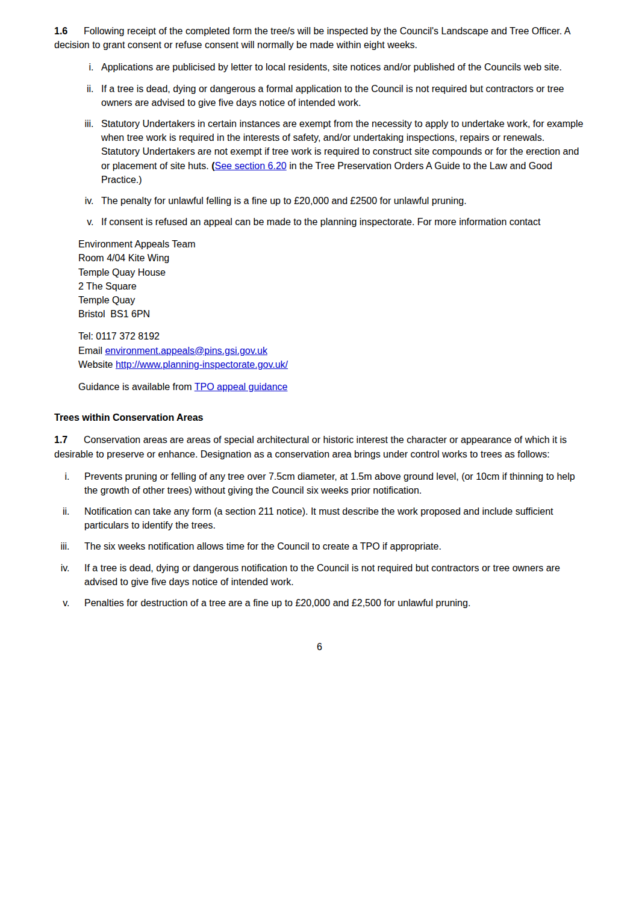1.6 Following receipt of the completed form the tree/s will be inspected by the Council's Landscape and Tree Officer. A decision to grant consent or refuse consent will normally be made within eight weeks.
Applications are publicised by letter to local residents, site notices and/or published of the Councils web site.
If a tree is dead, dying or dangerous a formal application to the Council is not required but contractors or tree owners are advised to give five days notice of intended work.
Statutory Undertakers in certain instances are exempt from the necessity to apply to undertake work, for example when tree work is required in the interests of safety, and/or undertaking inspections, repairs or renewals. Statutory Undertakers are not exempt if tree work is required to construct site compounds or for the erection and or placement of site huts. (See section 6.20 in the Tree Preservation Orders A Guide to the Law and Good Practice.)
The penalty for unlawful felling is a fine up to £20,000 and £2500 for unlawful pruning.
If consent is refused an appeal can be made to the planning inspectorate. For more information contact
Environment Appeals Team
Room 4/04 Kite Wing
Temple Quay House
2 The Square
Temple Quay
Bristol BS1 6PN
Tel: 0117 372 8192
Email environment.appeals@pins.gsi.gov.uk
Website http://www.planning-inspectorate.gov.uk/
Guidance is available from TPO appeal guidance
Trees within Conservation Areas
1.7 Conservation areas are areas of special architectural or historic interest the character or appearance of which it is desirable to preserve or enhance. Designation as a conservation area brings under control works to trees as follows:
Prevents pruning or felling of any tree over 7.5cm diameter, at 1.5m above ground level, (or 10cm if thinning to help the growth of other trees) without giving the Council six weeks prior notification.
Notification can take any form (a section 211 notice). It must describe the work proposed and include sufficient particulars to identify the trees.
The six weeks notification allows time for the Council to create a TPO if appropriate.
If a tree is dead, dying or dangerous notification to the Council is not required but contractors or tree owners are advised to give five days notice of intended work.
Penalties for destruction of a tree are a fine up to £20,000 and £2,500 for unlawful pruning.
6